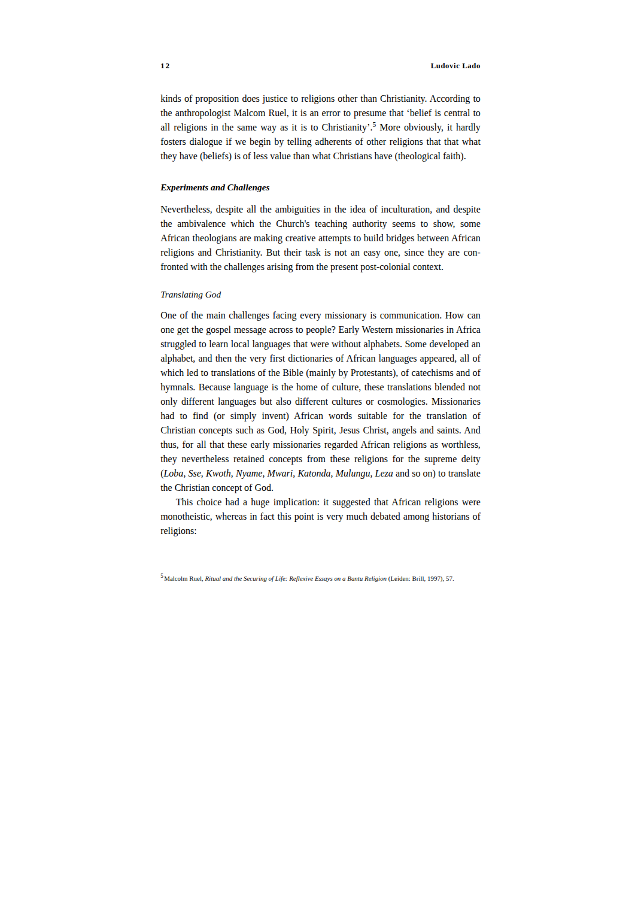12 Ludovic Lado
kinds of proposition does justice to religions other than Christianity. According to the anthropologist Malcom Ruel, it is an error to presume that ‘belief is central to all religions in the same way as it is to Christianity’.5 More obviously, it hardly fosters dialogue if we begin by telling adherents of other religions that that what they have (beliefs) is of less value than what Christians have (theological faith).
Experiments and Challenges
Nevertheless, despite all the ambiguities in the idea of inculturation, and despite the ambivalence which the Church's teaching authority seems to show, some African theologians are making creative attempts to build bridges between African religions and Christianity. But their task is not an easy one, since they are confronted with the challenges arising from the present post-colonial context.
Translating God
One of the main challenges facing every missionary is communication. How can one get the gospel message across to people? Early Western missionaries in Africa struggled to learn local languages that were without alphabets. Some developed an alphabet, and then the very first dictionaries of African languages appeared, all of which led to translations of the Bible (mainly by Protestants), of catechisms and of hymnals. Because language is the home of culture, these translations blended not only different languages but also different cultures or cosmologies. Missionaries had to find (or simply invent) African words suitable for the translation of Christian concepts such as God, Holy Spirit, Jesus Christ, angels and saints. And thus, for all that these early missionaries regarded African religions as worthless, they nevertheless retained concepts from these religions for the supreme deity (Loba, Sse, Kwoth, Nyame, Mwari, Katonda, Mulungu, Leza and so on) to translate the Christian concept of God.
This choice had a huge implication: it suggested that African religions were monotheistic, whereas in fact this point is very much debated among historians of religions:
5Malcolm Ruel, Ritual and the Securing of Life: Reflexive Essays on a Bantu Religion (Leiden: Brill, 1997), 57.